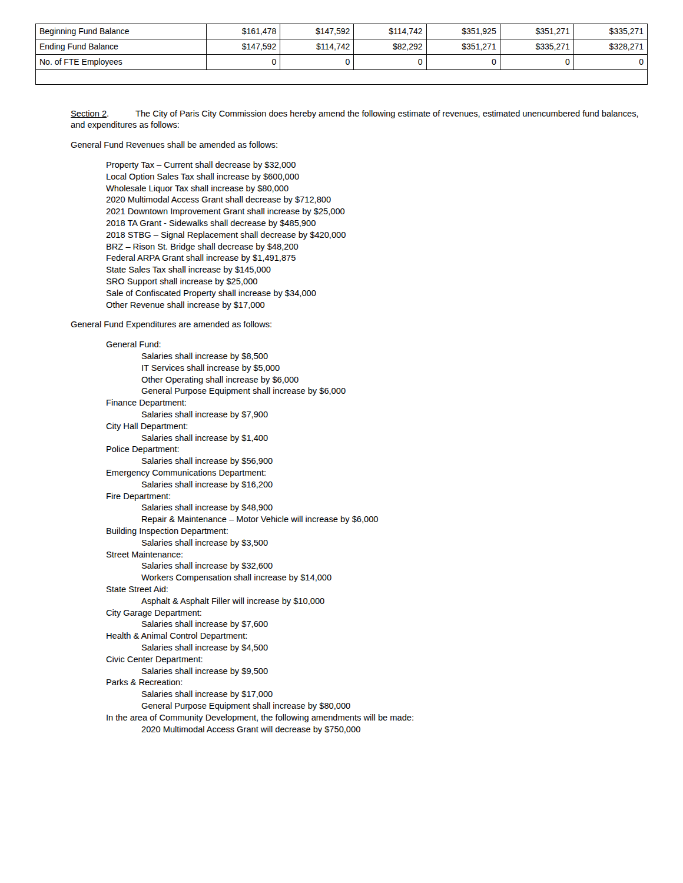| Beginning Fund Balance | $161,478 | $147,592 | $114,742 | $351,925 | $351,271 | $335,271 |
| Ending Fund Balance | $147,592 | $114,742 | $82,292 | $351,271 | $335,271 | $328,271 |
| No. of FTE Employees | 0 | 0 | 0 | 0 | 0 | 0 |
Section 2. The City of Paris City Commission does hereby amend the following estimate of revenues, estimated unencumbered fund balances, and expenditures as follows:
General Fund Revenues shall be amended as follows:
Property Tax – Current shall decrease by $32,000
Local Option Sales Tax shall increase by $600,000
Wholesale Liquor Tax shall increase by $80,000
2020 Multimodal Access Grant shall decrease by $712,800
2021 Downtown Improvement Grant shall increase by $25,000
2018 TA Grant - Sidewalks shall decrease by $485,900
2018 STBG – Signal Replacement shall decrease by $420,000
BRZ – Rison St. Bridge shall decrease by $48,200
Federal ARPA Grant shall increase by $1,491,875
State Sales Tax shall increase by $145,000
SRO Support shall increase by $25,000
Sale of Confiscated Property shall increase by $34,000
Other Revenue shall increase by $17,000
General Fund Expenditures are amended as follows:
General Fund:
Salaries shall increase by $8,500
IT Services shall increase by $5,000
Other Operating shall increase by $6,000
General Purpose Equipment shall increase by $6,000
Finance Department:
Salaries shall increase by $7,900
City Hall Department:
Salaries shall increase by $1,400
Police Department:
Salaries shall increase by $56,900
Emergency Communications Department:
Salaries shall increase by $16,200
Fire Department:
Salaries shall increase by $48,900
Repair & Maintenance – Motor Vehicle will increase by $6,000
Building Inspection Department:
Salaries shall increase by $3,500
Street Maintenance:
Salaries shall increase by $32,600
Workers Compensation shall increase by $14,000
State Street Aid:
Asphalt & Asphalt Filler will increase by $10,000
City Garage Department:
Salaries shall increase by $7,600
Health & Animal Control Department:
Salaries shall increase by $4,500
Civic Center Department:
Salaries shall increase by $9,500
Parks & Recreation:
Salaries shall increase by $17,000
General Purpose Equipment shall increase by $80,000
In the area of Community Development, the following amendments will be made:
2020 Multimodal Access Grant will decrease by $750,000